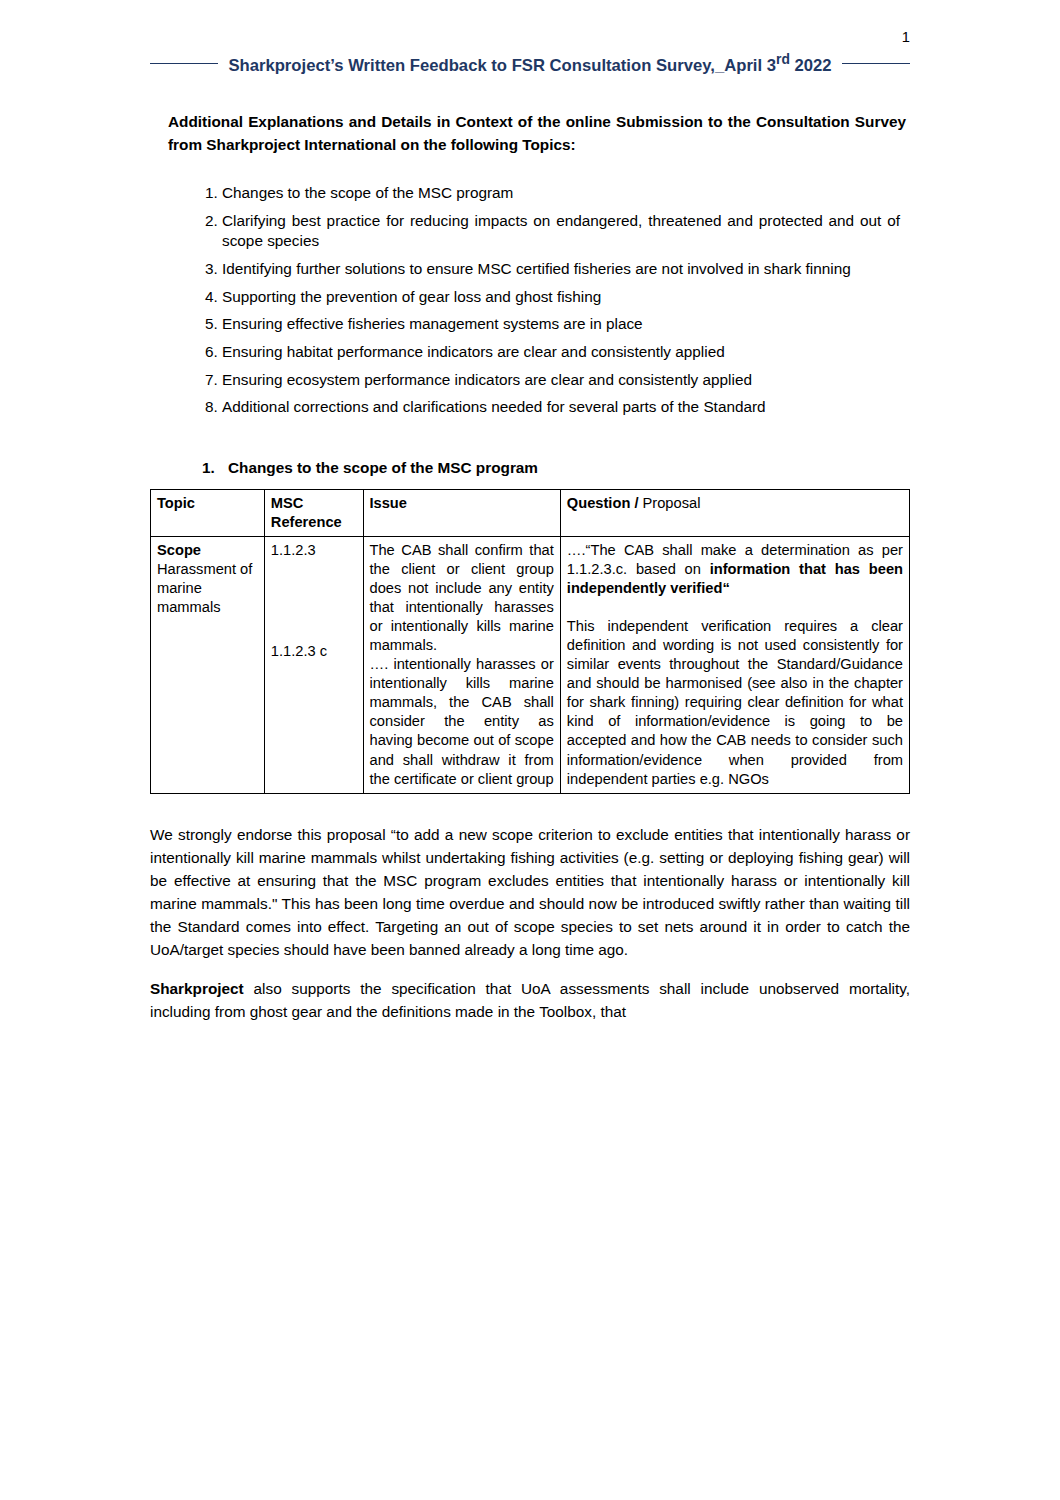1
Sharkproject’s Written Feedback to FSR Consultation Survey,_April 3rd 2022
Additional Explanations and Details in Context of the online Submission to the Consultation Survey from Sharkproject International on the following Topics:
Changes to the scope of the MSC program
Clarifying best practice for reducing impacts on endangered, threatened and protected and out of scope species
Identifying further solutions to ensure MSC certified fisheries are not involved in shark finning
Supporting the prevention of gear loss and ghost fishing
Ensuring effective fisheries management systems are in place
Ensuring habitat performance indicators are clear and consistently applied
Ensuring ecosystem performance indicators are clear and consistently applied
Additional corrections and clarifications needed for several parts of the Standard
1. Changes to the scope of the MSC program
| Topic | MSC Reference | Issue | Question / Proposal |
| --- | --- | --- | --- |
| Scope Harassment of marine mammals | 1.1.2.3 1.1.2.3 c | The CAB shall confirm that the client or client group does not include any entity that intentionally harasses or intentionally kills marine mammals. …. intentionally harasses or intentionally kills marine mammals, the CAB shall consider the entity as having become out of scope and shall withdraw it from the certificate or client group | ….“The CAB shall make a determination as per 1.1.2.3.c. based on information that has been independently verified“ This independent verification requires a clear definition and wording is not used consistently for similar events throughout the Standard/Guidance and should be harmonised (see also in the chapter for shark finning) requiring clear definition for what kind of information/evidence is going to be accepted and how the CAB needs to consider such information/evidence when provided from independent parties e.g. NGOs |
We strongly endorse this proposal “to add a new scope criterion to exclude entities that intentionally harass or intentionally kill marine mammals whilst undertaking fishing activities (e.g. setting or deploying fishing gear) will be effective at ensuring that the MSC program excludes entities that intentionally harass or intentionally kill marine mammals." This has been long time overdue and should now be introduced swiftly rather than waiting till the Standard comes into effect. Targeting an out of scope species to set nets around it in order to catch the UoA/target species should have been banned already a long time ago.
Sharkproject also supports the specification that UoA assessments shall include unobserved mortality, including from ghost gear and the definitions made in the Toolbox, that